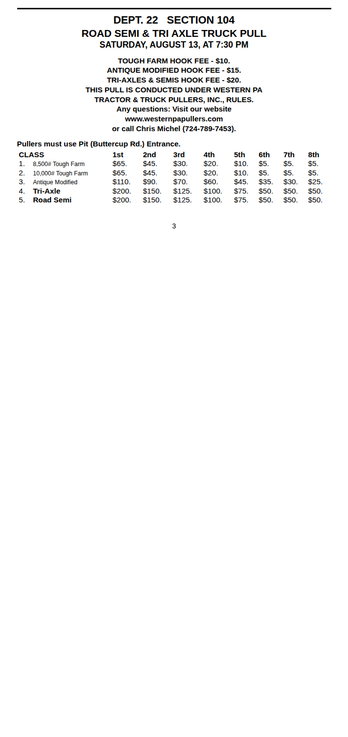DEPT. 22 SECTION 104
ROAD SEMI & TRI AXLE TRUCK PULL
SATURDAY, AUGUST 13, AT 7:30 PM
TOUGH FARM HOOK FEE - $10.
ANTIQUE MODIFIED HOOK FEE - $15.
TRI-AXLES & SEMIS HOOK FEE - $20.
THIS PULL IS CONDUCTED UNDER WESTERN PA
TRACTOR & TRUCK PULLERS, INC., RULES.
Any questions: Visit our website
www.westernpapullers.com
or call Chris Michel (724-789-7453).
Pullers must use Pit (Buttercup Rd.) Entrance.
| CLASS | 1st | 2nd | 3rd | 4th | 5th | 6th | 7th | 8th |
| --- | --- | --- | --- | --- | --- | --- | --- | --- |
| 1. | 8,500# Tough Farm | $65. | $45. | $30. | $20. | $10. | $5. | $5. | $5. |
| 2. | 10,000# Tough Farm | $65. | $45. | $30. | $20. | $10. | $5. | $5. | $5. |
| 3. | Antique Modified | $110. | $90. | $70. | $60. | $45. | $35. | $30. | $25. |
| 4. | Tri-Axle | $200. | $150. | $125. | $100. | $75. | $50. | $50. | $50. |
| 5. | Road Semi | $200. | $150. | $125. | $100. | $75. | $50. | $50. | $50. |
3